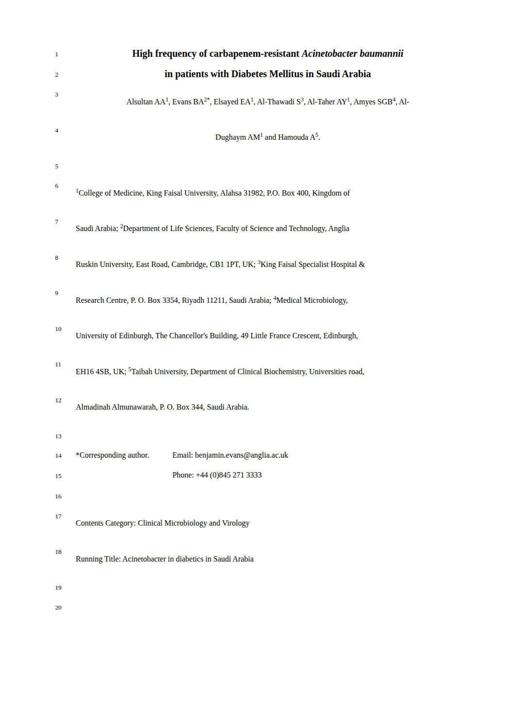1
High frequency of carbapenem-resistant Acinetobacter baumannii
2
in patients with Diabetes Mellitus in Saudi Arabia
3
Alsultan AA1, Evans BA2*, Elsayed EA1, Al-Thawadi S3, Al-Taher AY1, Amyes SGB4, Al-
4
Dughaym AM1 and Hamouda A5.
5
6
1College of Medicine, King Faisal University, Alahsa 31982, P.O. Box 400, Kingdom of
7
Saudi Arabia; 2Department of Life Sciences, Faculty of Science and Technology, Anglia
8
Ruskin University, East Road, Cambridge, CB1 1PT, UK; 3King Faisal Specialist Hospital &
9
Research Centre, P. O. Box 3354, Riyadh 11211, Saudi Arabia; 4Medical Microbiology,
10
University of Edinburgh, The Chancellor's Building, 49 Little France Crescent, Edinburgh,
11
EH16 4SB, UK; 5Taibah University, Department of Clinical Biochemistry, Universities road,
12
Almadinah Almunawarah, P. O. Box 344, Saudi Arabia.
13
14
*Corresponding author. Email: benjamin.evans@anglia.ac.uk
15
*Corresponding author. Phone: +44 (0)845 271 3333
16
17
Contents Category: Clinical Microbiology and Virology
18
Running Title: Acinetobacter in diabetics in Saudi Arabia
19
20